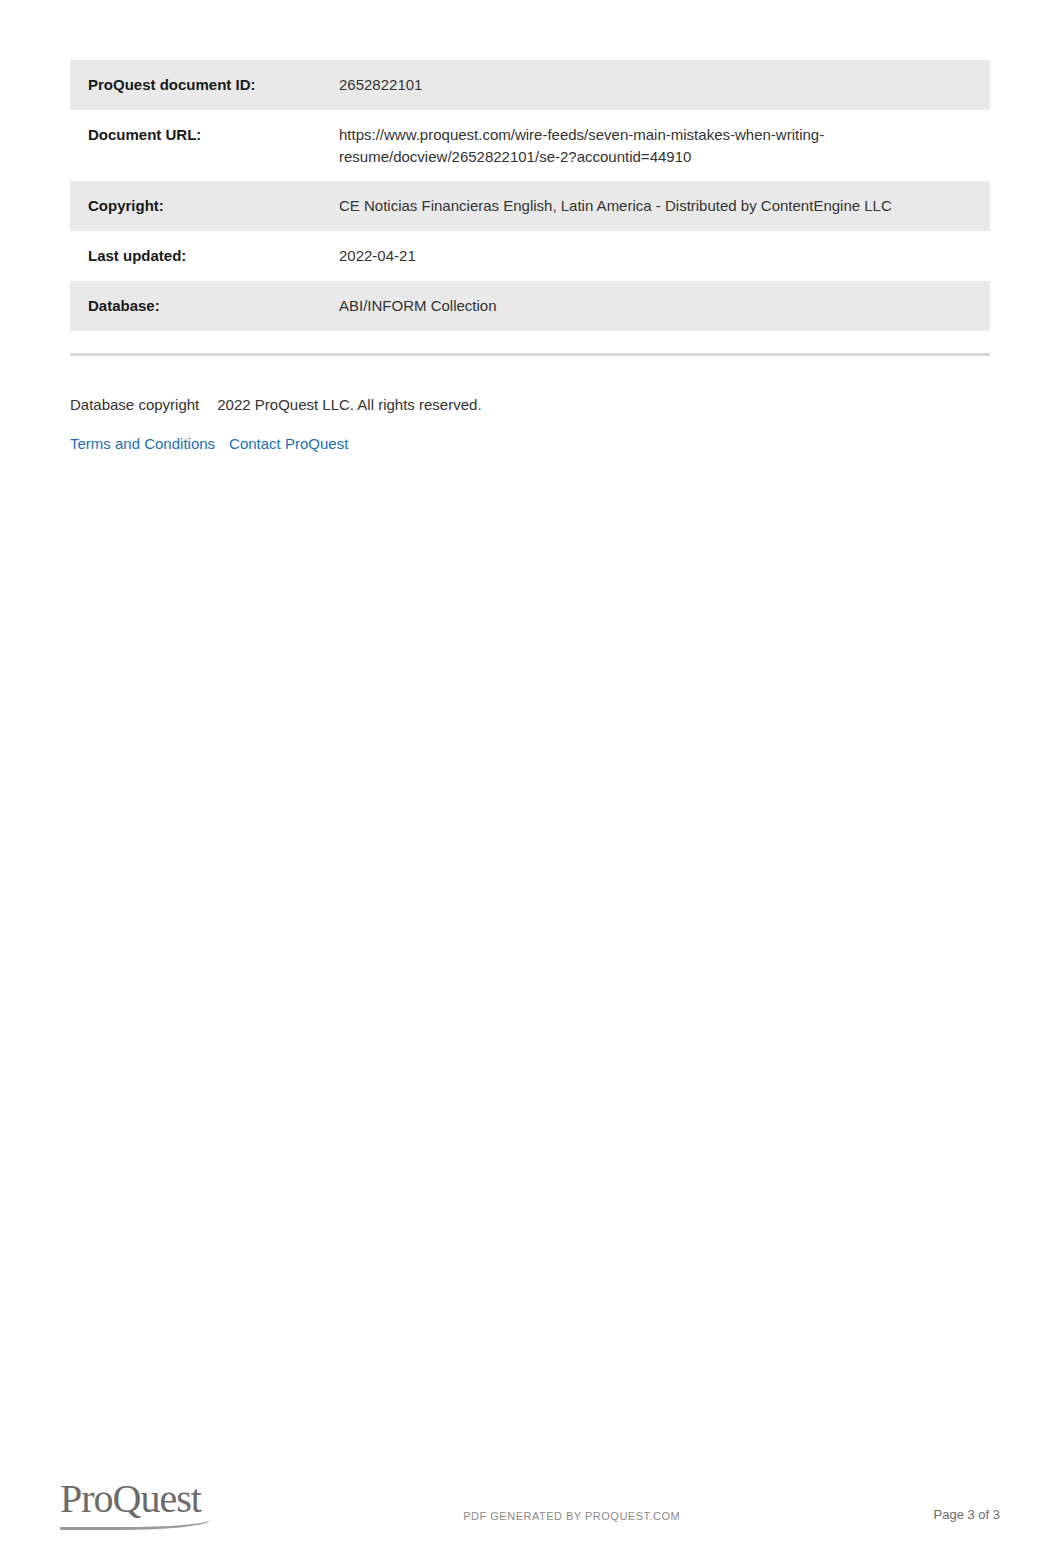| ProQuest document ID: | 2652822101 |
| Document URL: | https://www.proquest.com/wire-feeds/seven-main-mistakes-when-writing-resume/docview/2652822101/se-2?accountid=44910 |
| Copyright: | CE Noticias Financieras English, Latin America - Distributed by ContentEngine LLC |
| Last updated: | 2022-04-21 |
| Database: | ABI/INFORM Collection |
Database copyright 2022 ProQuest LLC. All rights reserved.
Terms and Conditions Contact ProQuest
Pro Quest
PDF GENERATED BY PROQUEST.COM
Page 3 of 3